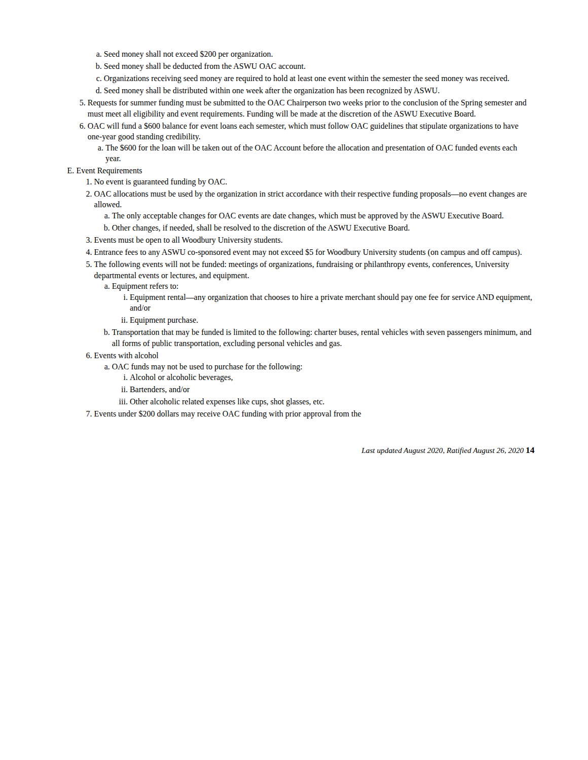Seed money shall not exceed $200 per organization.
Seed money shall be deducted from the ASWU OAC account.
Organizations receiving seed money are required to hold at least one event within the semester the seed money was received.
Seed money shall be distributed within one week after the organization has been recognized by ASWU.
Requests for summer funding must be submitted to the OAC Chairperson two weeks prior to the conclusion of the Spring semester and must meet all eligibility and event requirements. Funding will be made at the discretion of the ASWU Executive Board.
OAC will fund a $600 balance for event loans each semester, which must follow OAC guidelines that stipulate organizations to have one-year good standing credibility.
The $600 for the loan will be taken out of the OAC Account before the allocation and presentation of OAC funded events each year.
Event Requirements
No event is guaranteed funding by OAC.
OAC allocations must be used by the organization in strict accordance with their respective funding proposals—no event changes are allowed.
The only acceptable changes for OAC events are date changes, which must be approved by the ASWU Executive Board.
Other changes, if needed, shall be resolved to the discretion of the ASWU Executive Board.
Events must be open to all Woodbury University students.
Entrance fees to any ASWU co-sponsored event may not exceed $5 for Woodbury University students (on campus and off campus).
The following events will not be funded: meetings of organizations, fundraising or philanthropy events, conferences, University departmental events or lectures, and equipment.
Equipment refers to:
Equipment rental—any organization that chooses to hire a private merchant should pay one fee for service AND equipment, and/or
Equipment purchase.
Transportation that may be funded is limited to the following: charter buses, rental vehicles with seven passengers minimum, and all forms of public transportation, excluding personal vehicles and gas.
Events with alcohol
OAC funds may not be used to purchase for the following:
Alcohol or alcoholic beverages,
Bartenders, and/or
Other alcoholic related expenses like cups, shot glasses, etc.
Events under $200 dollars may receive OAC funding with prior approval from the
Last updated August 2020, Ratified August 26, 2020 14